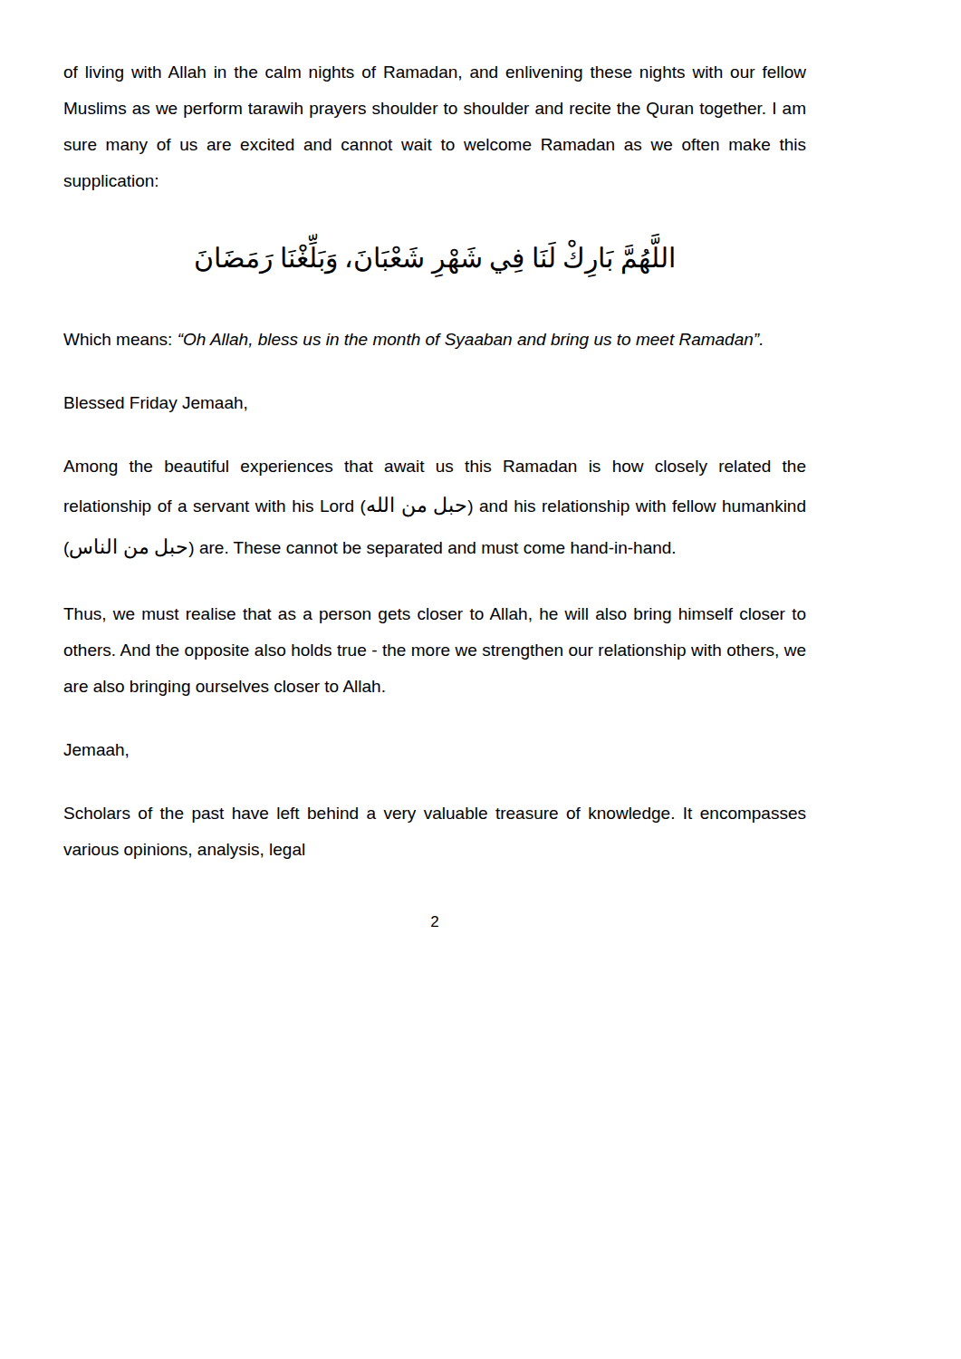of living with Allah in the calm nights of Ramadan, and enlivening these nights with our fellow Muslims as we perform tarawih prayers shoulder to shoulder and recite the Quran together. I am sure many of us are excited and cannot wait to welcome Ramadan as we often make this supplication:
اللَّهُمَّ بَارِكْ لَنَا فِي شَهْرِ شَعْبَانَ، وَبَلِّغْنَا رَمَضَانَ
Which means: “Oh Allah, bless us in the month of Syaaban and bring us to meet Ramadan”.
Blessed Friday Jemaah,
Among the beautiful experiences that await us this Ramadan is how closely related the relationship of a servant with his Lord (حبل من الله) and his relationship with fellow humankind (حبل من الناس) are. These cannot be separated and must come hand-in-hand.
Thus, we must realise that as a person gets closer to Allah, he will also bring himself closer to others. And the opposite also holds true - the more we strengthen our relationship with others, we are also bringing ourselves closer to Allah.
Jemaah,
Scholars of the past have left behind a very valuable treasure of knowledge. It encompasses various opinions, analysis, legal
2